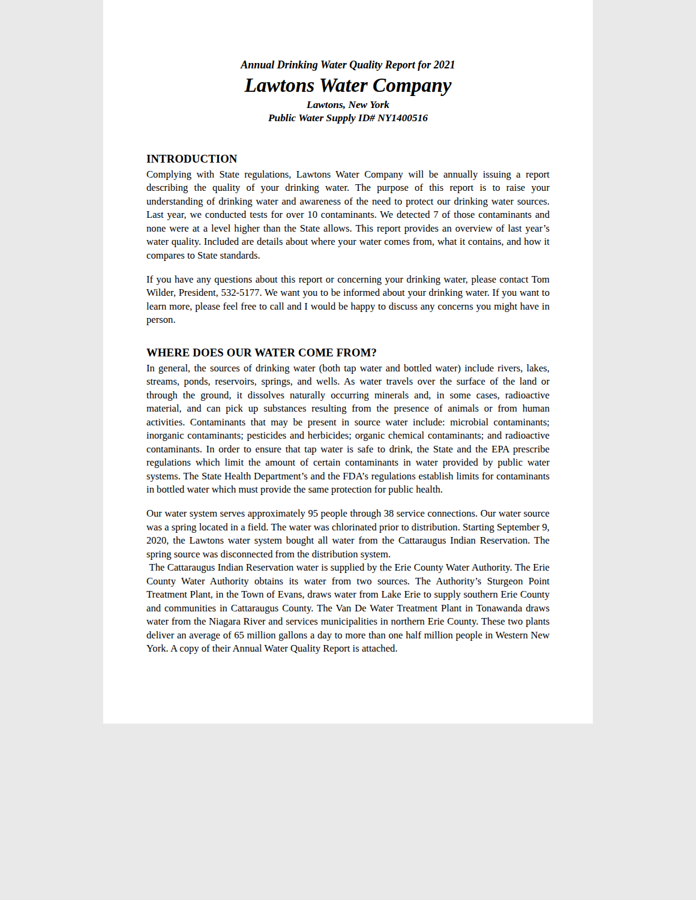Annual Drinking Water Quality Report for 2021
Lawtons Water Company
Lawtons, New York
Public Water Supply ID# NY1400516
INTRODUCTION
Complying with State regulations, Lawtons Water Company will be annually issuing a report describing the quality of your drinking water. The purpose of this report is to raise your understanding of drinking water and awareness of the need to protect our drinking water sources. Last year, we conducted tests for over 10 contaminants. We detected 7 of those contaminants and none were at a level higher than the State allows. This report provides an overview of last year’s water quality. Included are details about where your water comes from, what it contains, and how it compares to State standards.
If you have any questions about this report or concerning your drinking water, please contact Tom Wilder, President, 532-5177. We want you to be informed about your drinking water. If you want to learn more, please feel free to call and I would be happy to discuss any concerns you might have in person.
WHERE DOES OUR WATER COME FROM?
In general, the sources of drinking water (both tap water and bottled water) include rivers, lakes, streams, ponds, reservoirs, springs, and wells. As water travels over the surface of the land or through the ground, it dissolves naturally occurring minerals and, in some cases, radioactive material, and can pick up substances resulting from the presence of animals or from human activities. Contaminants that may be present in source water include: microbial contaminants; inorganic contaminants; pesticides and herbicides; organic chemical contaminants; and radioactive contaminants. In order to ensure that tap water is safe to drink, the State and the EPA prescribe regulations which limit the amount of certain contaminants in water provided by public water systems. The State Health Department’s and the FDA’s regulations establish limits for contaminants in bottled water which must provide the same protection for public health.
Our water system serves approximately 95 people through 38 service connections. Our water source was a spring located in a field. The water was chlorinated prior to distribution. Starting September 9, 2020, the Lawtons water system bought all water from the Cattaraugus Indian Reservation. The spring source was disconnected from the distribution system.
The Cattaraugus Indian Reservation water is supplied by the Erie County Water Authority. The Erie County Water Authority obtains its water from two sources. The Authority’s Sturgeon Point Treatment Plant, in the Town of Evans, draws water from Lake Erie to supply southern Erie County and communities in Cattaraugus County. The Van De Water Treatment Plant in Tonawanda draws water from the Niagara River and services municipalities in northern Erie County. These two plants deliver an average of 65 million gallons a day to more than one half million people in Western New York. A copy of their Annual Water Quality Report is attached.